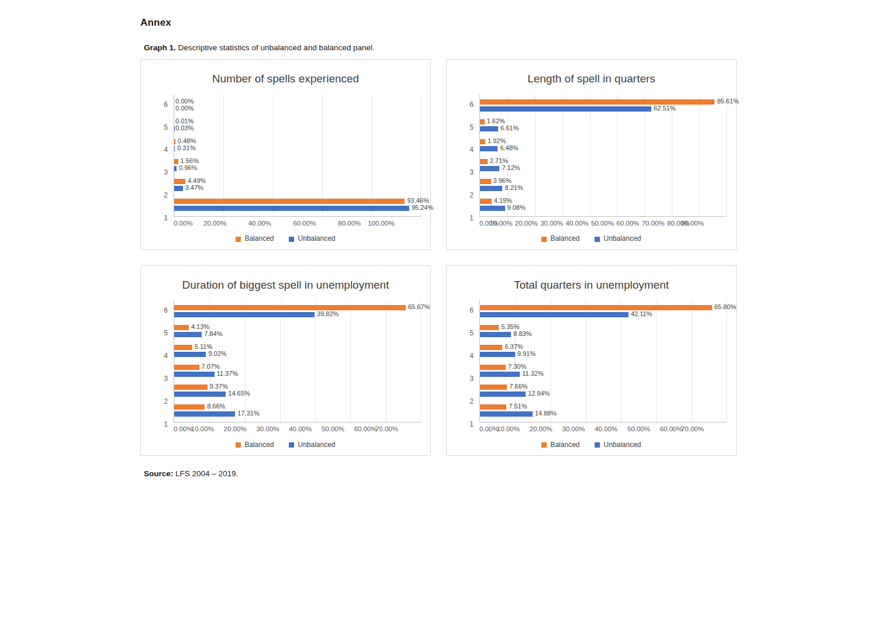Annex
Graph 1. Descriptive statistics of unbalanced and balanced panel.
Number of spells experienced
654321
0.00%
0.00%
0.01%
0.03%
0.48%
0.31%
1.56%
0.96%
4.49%
3.47%
93.46%
95.24%
0.00% 20.00% 40.00% 60.00% 80.00% 100.00%
Balanced Unbalanced
Length of spell in quarters
654321
85.61%
62.51%
1.62%
6.61%
1.92%
6.48%
2.71%
7.12%
3.96%
8.21%
4.19%
9.08%
0.00% 10.00% 20.00% 30.00% 40.00% 50.00% 60.00% 70.00% 80.00% 90.00%
Balanced Unbalanced
Duration of biggest spell in unemployment
654321
65.67%
39.82%
4.13%
7.84%
5.11%
9.02%
7.07%
11.37%
9.37%
14.65%
8.66%
17.31%
0.00% 10.00% 20.00% 30.00% 40.00% 50.00% 60.00% 70.00%
Balanced Unbalanced
Total quarters in unemployment
654321
65.80%
42.11%
5.35%
8.83%
6.37%
9.91%
7.30%
11.32%
7.66%
12.94%
7.51%
14.88%
0.00% 10.00% 20.00% 30.00% 40.00% 50.00% 60.00% 70.00%
Balanced Unbalanced
Source: LFS 2004 – 2019.